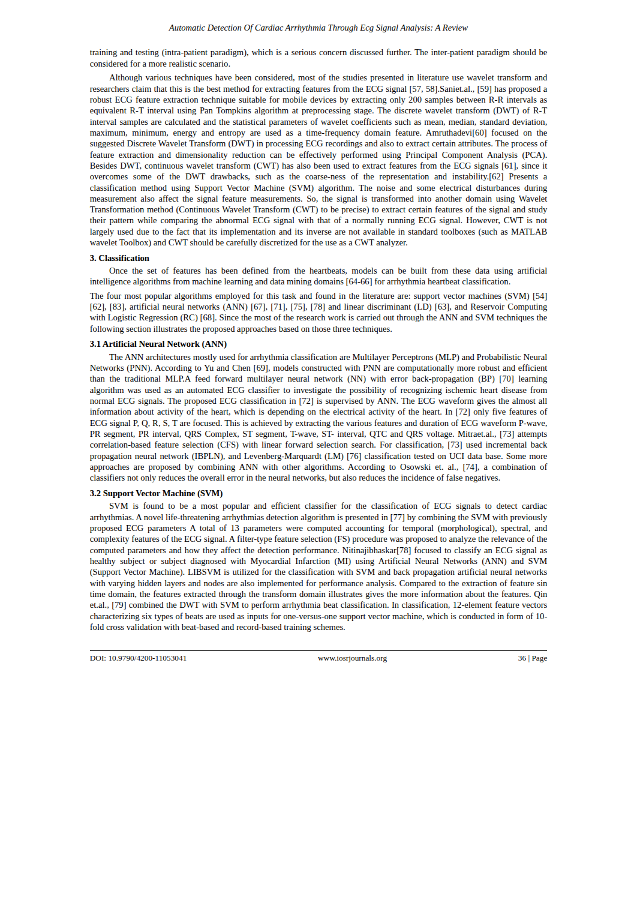Automatic Detection Of Cardiac Arrhythmia Through Ecg Signal Analysis: A Review
training and testing (intra-patient paradigm), which is a serious concern discussed further. The inter-patient paradigm should be considered for a more realistic scenario.
Although various techniques have been considered, most of the studies presented in literature use wavelet transform and researchers claim that this is the best method for extracting features from the ECG signal [57, 58].Saniet.al., [59] has proposed a robust ECG feature extraction technique suitable for mobile devices by extracting only 200 samples between R-R intervals as equivalent R-T interval using Pan Tompkins algorithm at preprocessing stage. The discrete wavelet transform (DWT) of R-T interval samples are calculated and the statistical parameters of wavelet coefficients such as mean, median, standard deviation, maximum, minimum, energy and entropy are used as a time-frequency domain feature. Amruthadevi[60] focused on the suggested Discrete Wavelet Transform (DWT) in processing ECG recordings and also to extract certain attributes. The process of feature extraction and dimensionality reduction can be effectively performed using Principal Component Analysis (PCA). Besides DWT, continuous wavelet transform (CWT) has also been used to extract features from the ECG signals [61], since it overcomes some of the DWT drawbacks, such as the coarse-ness of the representation and instability.[62] Presents a classification method using Support Vector Machine (SVM) algorithm. The noise and some electrical disturbances during measurement also affect the signal feature measurements. So, the signal is transformed into another domain using Wavelet Transformation method (Continuous Wavelet Transform (CWT) to be precise) to extract certain features of the signal and study their pattern while comparing the abnormal ECG signal with that of a normally running ECG signal. However, CWT is not largely used due to the fact that its implementation and its inverse are not available in standard toolboxes (such as MATLAB wavelet Toolbox) and CWT should be carefully discretized for the use as a CWT analyzer.
3. Classification
Once the set of features has been defined from the heartbeats, models can be built from these data using artificial intelligence algorithms from machine learning and data mining domains [64-66] for arrhythmia heartbeat classification.
The four most popular algorithms employed for this task and found in the literature are: support vector machines (SVM) [54] [62], [83], artificial neural networks (ANN) [67], [71], [75], [78] and linear discriminant (LD) [63], and Reservoir Computing with Logistic Regression (RC) [68]. Since the most of the research work is carried out through the ANN and SVM techniques the following section illustrates the proposed approaches based on those three techniques.
3.1 Artificial Neural Network (ANN)
The ANN architectures mostly used for arrhythmia classification are Multilayer Perceptrons (MLP) and Probabilistic Neural Networks (PNN). According to Yu and Chen [69], models constructed with PNN are computationally more robust and efficient than the traditional MLP.A feed forward multilayer neural network (NN) with error back-propagation (BP) [70] learning algorithm was used as an automated ECG classifier to investigate the possibility of recognizing ischemic heart disease from normal ECG signals. The proposed ECG classification in [72] is supervised by ANN. The ECG waveform gives the almost all information about activity of the heart, which is depending on the electrical activity of the heart. In [72] only five features of ECG signal P, Q, R, S, T are focused. This is achieved by extracting the various features and duration of ECG waveform P-wave, PR segment, PR interval, QRS Complex, ST segment, T-wave, ST- interval, QTC and QRS voltage. Mitraet.al., [73] attempts correlation-based feature selection (CFS) with linear forward selection search. For classification, [73] used incremental back propagation neural network (IBPLN), and Levenberg-Marquardt (LM) [76] classification tested on UCI data base. Some more approaches are proposed by combining ANN with other algorithms. According to Osowski et. al., [74], a combination of classifiers not only reduces the overall error in the neural networks, but also reduces the incidence of false negatives.
3.2 Support Vector Machine (SVM)
SVM is found to be a most popular and efficient classifier for the classification of ECG signals to detect cardiac arrhythmias. A novel life-threatening arrhythmias detection algorithm is presented in [77] by combining the SVM with previously proposed ECG parameters A total of 13 parameters were computed accounting for temporal (morphological), spectral, and complexity features of the ECG signal. A filter-type feature selection (FS) procedure was proposed to analyze the relevance of the computed parameters and how they affect the detection performance. Nitinajibhaskar[78] focused to classify an ECG signal as healthy subject or subject diagnosed with Myocardial Infarction (MI) using Artificial Neural Networks (ANN) and SVM (Support Vector Machine). LIBSVM is utilized for the classification with SVM and back propagation artificial neural networks with varying hidden layers and nodes are also implemented for performance analysis. Compared to the extraction of feature sin time domain, the features extracted through the transform domain illustrates gives the more information about the features. Qin et.al., [79] combined the DWT with SVM to perform arrhythmia beat classification. In classification, 12-element feature vectors characterizing six types of beats are used as inputs for one-versus-one support vector machine, which is conducted in form of 10-fold cross validation with beat-based and record-based training schemes.
DOI: 10.9790/4200-11053041 www.iosrjournals.org 36 | Page